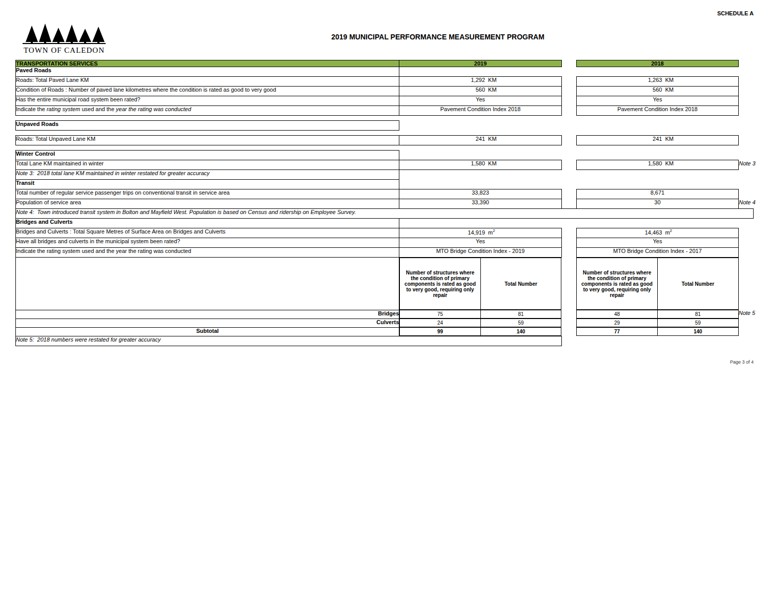SCHEDULE A
TOWN OF CALEDON
2019 MUNICIPAL PERFORMANCE MEASUREMENT PROGRAM
| TRANSPORTATION SERVICES | 2019 | | 2018 | |
| Paved Roads | | | | |
| Roads: Total Paved Lane KM | 1,292 KM | | 1,263 KM | |
| Condition of Roads : Number of paved lane kilometres where the condition is rated as good to very good | 560 KM | | 560 KM | |
| Has the entire municipal road system been rated? | Yes | | Yes | |
| Indicate the rating system used and the year the rating was conducted | Pavement Condition Index 2018 | | Pavement Condition Index 2018 | |
| Unpaved Roads | | | | |
| Roads: Total Unpaved Lane KM | 241 KM | | 241 KM | |
| Winter Control | | | | |
| Total Lane KM maintained in winter | 1,580 KM | | 1,580 KM | Note 3 |
| Note 3: 2018 total lane KM maintained in winter restated for greater accuracy | | | | |
| Transit | | | | |
| Total number of regular service passenger trips on conventional transit in service area | 33,823 | | 8,671 | |
| Population of service area | 33,390 | | 30 | Note 4 |
| Note 4: Town introduced transit system in Bolton and Mayfield West. Population is based on Census and ridership on Employee Survey. |
| Bridges and Culverts | | | | |
| Bridges and Culverts : Total Square Metres of Surface Area on Bridges and Culverts | 14,919 m 2 | | 14,463 m 2 | |
| Have all bridges and culverts in the municipal system been rated? | Yes | | Yes | |
| Indicate the rating system used and the year the rating was conducted | MTO Bridge Condition Index - 2019 | | MTO Bridge Condition Index - 2017 | |
| | / Number of structures where the condition of primary components is rated as good to very good, requiring only repair / Total Number / / --- / --- / | | / Number of structures where the condition of primary components is rated as good to very good, requiring only repair / Total Number / / --- / --- / | |
| Bridges | / 75 / 81 / | | / 48 / 81 / | Note 5 |
| Culverts | / 24 / 59 / | | / 29 / 59 / | |
| Subtotal | / 99 / 140 / | | / 77 / 140 / | |
| Note 5: 2018 numbers were restated for greater accuracy | | | |
Page 3 of 4